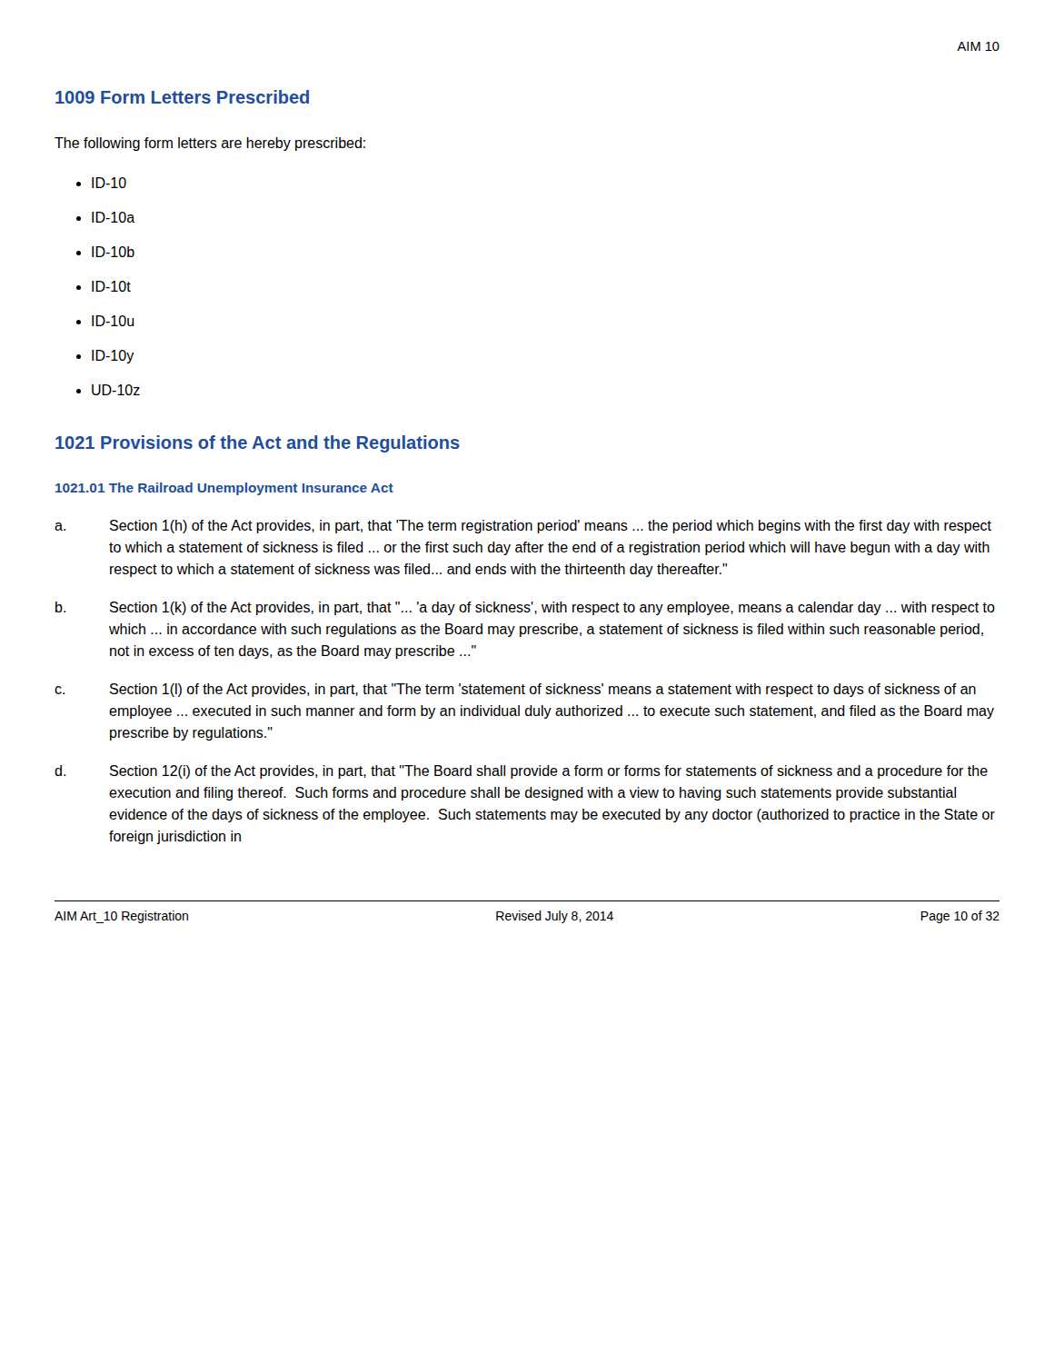AIM 10
1009 Form Letters Prescribed
The following form letters are hereby prescribed:
ID-10
ID-10a
ID-10b
ID-10t
ID-10u
ID-10y
UD-10z
1021 Provisions of the Act and the Regulations
1021.01 The Railroad Unemployment Insurance Act
| a. | Section 1(h) of the Act provides, in part, that 'The term registration period' means ... the period which begins with the first day with respect to which a statement of sickness is filed ... or the first such day after the end of a registration period which will have begun with a day with respect to which a statement of sickness was filed... and ends with the thirteenth day thereafter." |
| b. | Section 1(k) of the Act provides, in part, that "... 'a day of sickness', with respect to any employee, means a calendar day ... with respect to which ... in accordance with such regulations as the Board may prescribe, a statement of sickness is filed within such reasonable period, not in excess of ten days, as the Board may prescribe ..." |
| c. | Section 1(l) of the Act provides, in part, that "The term 'statement of sickness' means a statement with respect to days of sickness of an employee ... executed in such manner and form by an individual duly authorized ... to execute such statement, and filed as the Board may prescribe by regulations." |
| d. | Section 12(i) of the Act provides, in part, that "The Board shall provide a form or forms for statements of sickness and a procedure for the execution and filing thereof. Such forms and procedure shall be designed with a view to having such statements provide substantial evidence of the days of sickness of the employee. Such statements may be executed by any doctor (authorized to practice in the State or foreign jurisdiction in |
AIM Art_10 Registration Revised July 8, 2014 Page 10 of 32